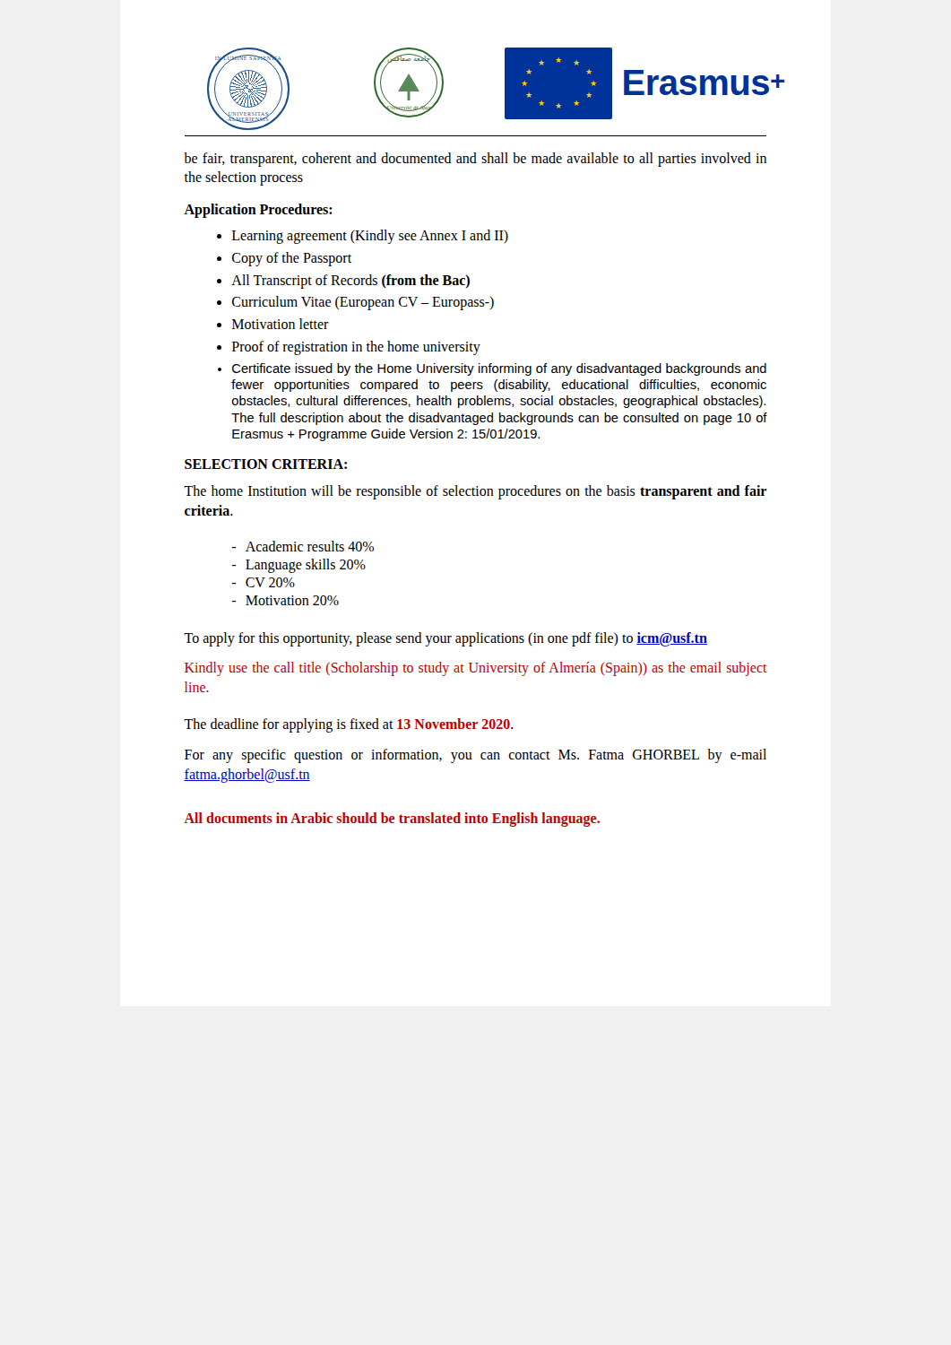In Lumine Sapientia
Universitas Almeriensis
جامعة صفاقس
Université de Sfax
★ ★ ★ ★ ★ ★ ★ ★ ★ ★ ★ ★
Erasmus+
be fair, transparent, coherent and documented and shall be made available to all parties involved in the selection process
Application Procedures:
Learning agreement (Kindly see Annex I and II)
Copy of the Passport
All Transcript of Records (from the Bac)
Curriculum Vitae (European CV – Europass-)
Motivation letter
Proof of registration in the home university
Certificate issued by the Home University informing of any disadvantaged backgrounds and fewer opportunities compared to peers (disability, educational difficulties, economic obstacles, cultural differences, health problems, social obstacles, geographical obstacles). The full description about the disadvantaged backgrounds can be consulted on page 10 of Erasmus + Programme Guide Version 2: 15/01/2019.
SELECTION CRITERIA:
The home Institution will be responsible of selection procedures on the basis transparent and fair criteria.
Academic results 40%
Language skills 20%
CV 20%
Motivation 20%
To apply for this opportunity, please send your applications (in one pdf file) to icm@usf.tn
Kindly use the call title (Scholarship to study at University of Almería (Spain)) as the email subject line.
The deadline for applying is fixed at 13 November 2020.
For any specific question or information, you can contact Ms. Fatma GHORBEL by e-mail fatma.ghorbel@usf.tn
All documents in Arabic should be translated into English language.